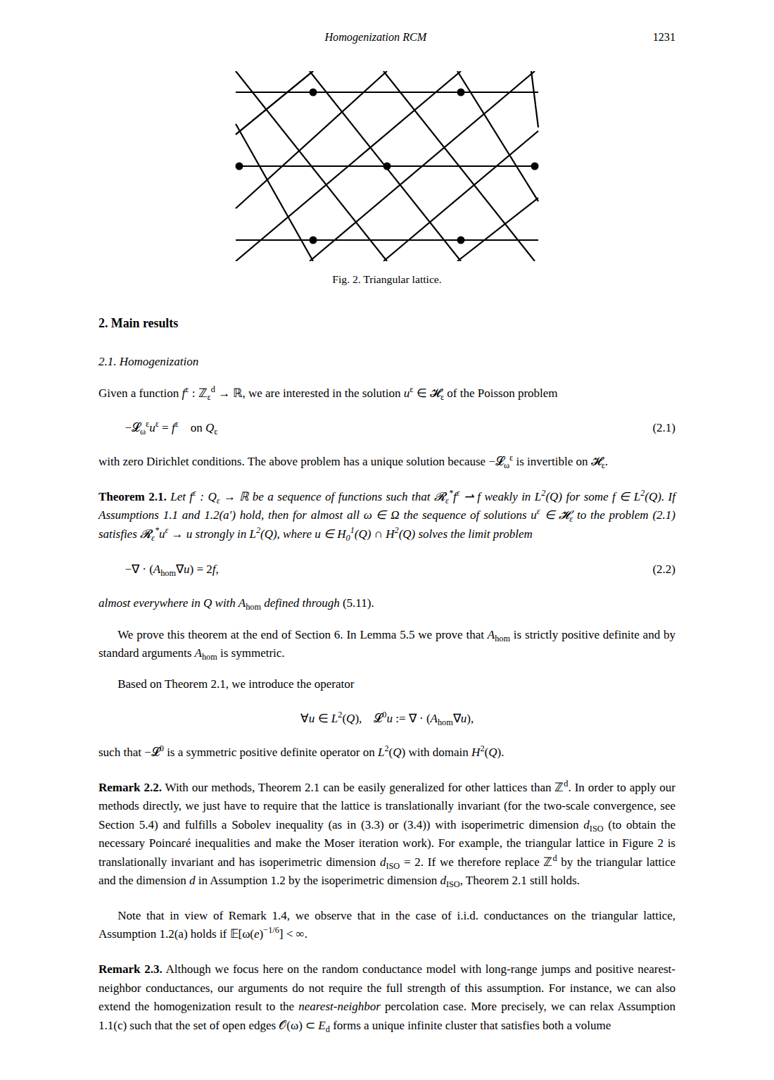Homogenization RCM 1231
Fig. 2. Triangular lattice.
2. Main results
2.1. Homogenization
Given a function fε : ℤεd → ℝ, we are interested in the solution uε ∈ 𝓗ε of the Poisson problem
−𝓛ωεuε = fε on Qε
(2.1)
with zero Dirichlet conditions. The above problem has a unique solution because −𝓛ωε is invertible on 𝓗ε.
Theorem 2.1. Let fε : Qε → ℝ be a sequence of functions such that 𝓡ε*fε ⇀ f weakly in L2(Q) for some f ∈ L2(Q). If Assumptions 1.1 and 1.2(a′) hold, then for almost all ω ∈ Ω the sequence of solutions uε ∈ 𝓗ε to the problem (2.1) satisfies 𝓡ε*uε → u strongly in L2(Q), where u ∈ H01(Q) ∩ H2(Q) solves the limit problem
−∇ · (Ahom∇u) = 2f,
(2.2)
almost everywhere in Q with Ahom defined through (5.11).
We prove this theorem at the end of Section 6. In Lemma 5.5 we prove that Ahom is strictly positive definite and by standard arguments Ahom is symmetric.
Based on Theorem 2.1, we introduce the operator
∀u ∈ L2(Q), 𝓛0u := ∇ · (Ahom∇u),
such that −𝓛0 is a symmetric positive definite operator on L2(Q) with domain H2(Q).
Remark 2.2. With our methods, Theorem 2.1 can be easily generalized for other lattices than ℤd. In order to apply our methods directly, we just have to require that the lattice is translationally invariant (for the two-scale convergence, see Section 5.4) and fulfills a Sobolev inequality (as in (3.3) or (3.4)) with isoperimetric dimension dISO (to obtain the necessary Poincaré inequalities and make the Moser iteration work). For example, the triangular lattice in Figure 2 is translationally invariant and has isoperimetric dimension dISO = 2. If we therefore replace ℤd by the triangular lattice and the dimension d in Assumption 1.2 by the isoperimetric dimension dISO, Theorem 2.1 still holds.
Note that in view of Remark 1.4, we observe that in the case of i.i.d. conductances on the triangular lattice, Assumption 1.2(a) holds if 𝔼[ω(e)−1/6] < ∞.
Remark 2.3. Although we focus here on the random conductance model with long-range jumps and positive nearest-neighbor conductances, our arguments do not require the full strength of this assumption. For instance, we can also extend the homogenization result to the nearest-neighbor percolation case. More precisely, we can relax Assumption 1.1(c) such that the set of open edges 𝒪(ω) ⊂ Ed forms a unique infinite cluster that satisfies both a volume